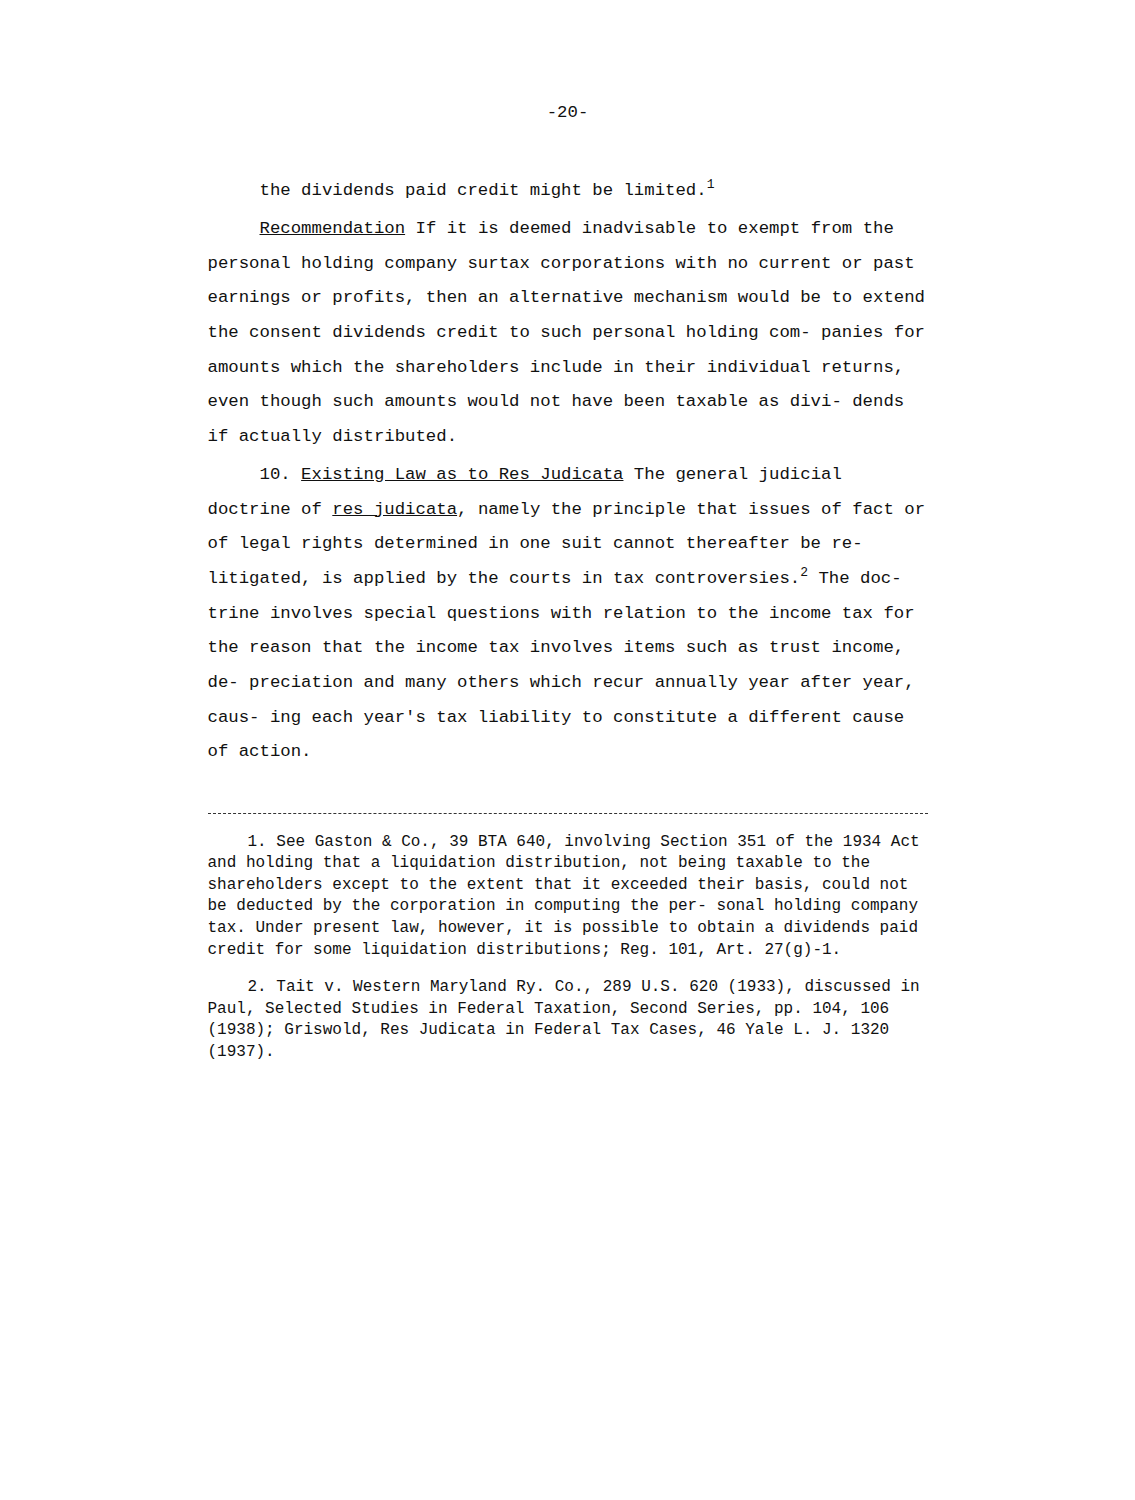-20-
the dividends paid credit might be limited.1
Recommendation If it is deemed inadvisable to exempt from the personal holding company surtax corporations with no current or past earnings or profits, then an alternative mechanism would be to extend the consent dividends credit to such personal holding com- panies for amounts which the shareholders include in their individual returns, even though such amounts would not have been taxable as divi- dends if actually distributed.
10. Existing Law as to Res Judicata The general judicial doctrine of res judicata, namely the principle that issues of fact or of legal rights determined in one suit cannot thereafter be re- litigated, is applied by the courts in tax controversies.2 The doc- trine involves special questions with relation to the income tax for the reason that the income tax involves items such as trust income, de- preciation and many others which recur annually year after year, caus- ing each year's tax liability to constitute a different cause of action.
1. See Gaston & Co., 39 BTA 640, involving Section 351 of the 1934 Act and holding that a liquidation distribution, not being taxable to the shareholders except to the extent that it exceeded their basis, could not be deducted by the corporation in computing the per- sonal holding company tax. Under present law, however, it is possible to obtain a dividends paid credit for some liquidation distributions; Reg. 101, Art. 27(g)-1.
2. Tait v. Western Maryland Ry. Co., 289 U.S. 620 (1933), discussed in Paul, Selected Studies in Federal Taxation, Second Series, pp. 104, 106 (1938); Griswold, Res Judicata in Federal Tax Cases, 46 Yale L. J. 1320 (1937).